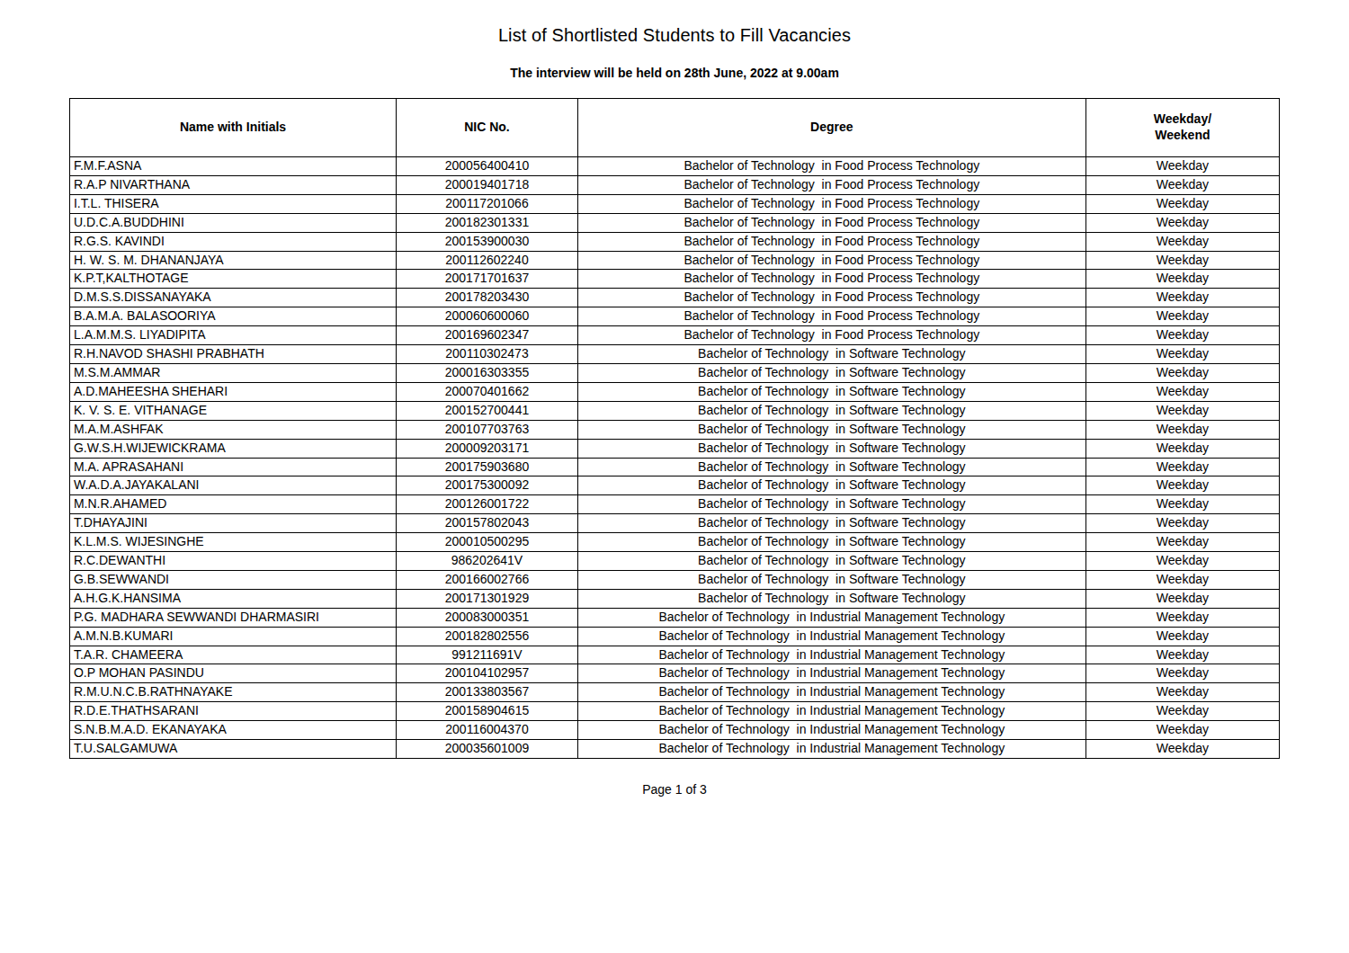List of Shortlisted Students to Fill Vacancies
The interview will be held on 28th June, 2022 at 9.00am
| Name with Initials | NIC No. | Degree | Weekday/ Weekend |
| --- | --- | --- | --- |
| F.M.F.ASNA | 200056400410 | Bachelor of Technology in Food Process Technology | Weekday |
| R.A.P NIVARTHANA | 200019401718 | Bachelor of Technology in Food Process Technology | Weekday |
| I.T.L. THISERA | 200117201066 | Bachelor of Technology in Food Process Technology | Weekday |
| U.D.C.A.BUDDHINI | 200182301331 | Bachelor of Technology in Food Process Technology | Weekday |
| R.G.S. KAVINDI | 200153900030 | Bachelor of Technology in Food Process Technology | Weekday |
| H. W. S. M. DHANANJAYA | 200112602240 | Bachelor of Technology in Food Process Technology | Weekday |
| K.P.T,KALTHOTAGE | 200171701637 | Bachelor of Technology in Food Process Technology | Weekday |
| D.M.S.S.DISSANAYAKA | 200178203430 | Bachelor of Technology in Food Process Technology | Weekday |
| B.A.M.A. BALASOORIYA | 200060600060 | Bachelor of Technology in Food Process Technology | Weekday |
| L.A.M.M.S. LIYADIPITA | 200169602347 | Bachelor of Technology in Food Process Technology | Weekday |
| R.H.NAVOD SHASHI PRABHATH | 200110302473 | Bachelor of Technology in Software Technology | Weekday |
| M.S.M.AMMAR | 200016303355 | Bachelor of Technology in Software Technology | Weekday |
| A.D.MAHEESHA SHEHARI | 200070401662 | Bachelor of Technology in Software Technology | Weekday |
| K. V. S. E. VITHANAGE | 200152700441 | Bachelor of Technology in Software Technology | Weekday |
| M.A.M.ASHFAK | 200107703763 | Bachelor of Technology in Software Technology | Weekday |
| G.W.S.H.WIJEWICKRAMA | 200009203171 | Bachelor of Technology in Software Technology | Weekday |
| M.A. APRASAHANI | 200175903680 | Bachelor of Technology in Software Technology | Weekday |
| W.A.D.A.JAYAKALANI | 200175300092 | Bachelor of Technology in Software Technology | Weekday |
| M.N.R.AHAMED | 200126001722 | Bachelor of Technology in Software Technology | Weekday |
| T.DHAYAJINI | 200157802043 | Bachelor of Technology in Software Technology | Weekday |
| K.L.M.S. WIJESINGHE | 200010500295 | Bachelor of Technology in Software Technology | Weekday |
| R.C.DEWANTHI | 986202641V | Bachelor of Technology in Software Technology | Weekday |
| G.B.SEWWANDI | 200166002766 | Bachelor of Technology in Software Technology | Weekday |
| A.H.G.K.HANSIMA | 200171301929 | Bachelor of Technology in Software Technology | Weekday |
| P.G. MADHARA SEWWANDI DHARMASIRI | 200083000351 | Bachelor of Technology in Industrial Management Technology | Weekday |
| A.M.N.B.KUMARI | 200182802556 | Bachelor of Technology in Industrial Management Technology | Weekday |
| T.A.R. CHAMEERA | 991211691V | Bachelor of Technology in Industrial Management Technology | Weekday |
| O.P MOHAN PASINDU | 200104102957 | Bachelor of Technology in Industrial Management Technology | Weekday |
| R.M.U.N.C.B.RATHNAYAKE | 200133803567 | Bachelor of Technology in Industrial Management Technology | Weekday |
| R.D.E.THATHSARANI | 200158904615 | Bachelor of Technology in Industrial Management Technology | Weekday |
| S.N.B.M.A.D. EKANAYAKA | 200116004370 | Bachelor of Technology in Industrial Management Technology | Weekday |
| T.U.SALGAMUWA | 200035601009 | Bachelor of Technology in Industrial Management Technology | Weekday |
Page 1 of 3